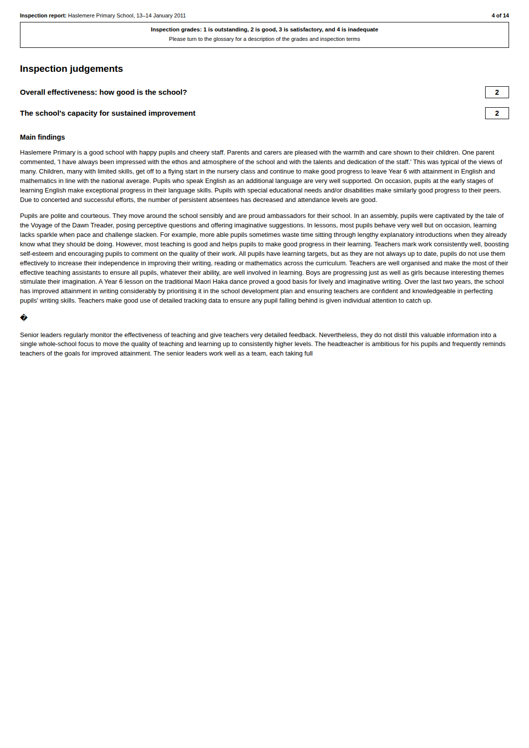Inspection report: Haslemere Primary School, 13–14 January 2011
4 of 14
Inspection grades: 1 is outstanding, 2 is good, 3 is satisfactory, and 4 is inadequate
Please turn to the glossary for a description of the grades and inspection terms
Inspection judgements
Overall effectiveness: how good is the school?
2
The school's capacity for sustained improvement
2
Main findings
Haslemere Primary is a good school with happy pupils and cheery staff. Parents and carers are pleased with the warmth and care shown to their children. One parent commented, 'I have always been impressed with the ethos and atmosphere of the school and with the talents and dedication of the staff.' This was typical of the views of many. Children, many with limited skills, get off to a flying start in the nursery class and continue to make good progress to leave Year 6 with attainment in English and mathematics in line with the national average. Pupils who speak English as an additional language are very well supported. On occasion, pupils at the early stages of learning English make exceptional progress in their language skills. Pupils with special educational needs and/or disabilities make similarly good progress to their peers. Due to concerted and successful efforts, the number of persistent absentees has decreased and attendance levels are good.
Pupils are polite and courteous. They move around the school sensibly and are proud ambassadors for their school. In an assembly, pupils were captivated by the tale of the Voyage of the Dawn Treader, posing perceptive questions and offering imaginative suggestions. In lessons, most pupils behave very well but on occasion, learning lacks sparkle when pace and challenge slacken. For example, more able pupils sometimes waste time sitting through lengthy explanatory introductions when they already know what they should be doing. However, most teaching is good and helps pupils to make good progress in their learning. Teachers mark work consistently well, boosting self-esteem and encouraging pupils to comment on the quality of their work. All pupils have learning targets, but as they are not always up to date, pupils do not use them effectively to increase their independence in improving their writing, reading or mathematics across the curriculum. Teachers are well organised and make the most of their effective teaching assistants to ensure all pupils, whatever their ability, are well involved in learning. Boys are progressing just as well as girls because interesting themes stimulate their imagination. A Year 6 lesson on the traditional Maori Haka dance proved a good basis for lively and imaginative writing. Over the last two years, the school has improved attainment in writing considerably by prioritising it in the school development plan and ensuring teachers are confident and knowledgeable in perfecting pupils' writing skills. Teachers make good use of detailed tracking data to ensure any pupil falling behind is given individual attention to catch up.
�
Senior leaders regularly monitor the effectiveness of teaching and give teachers very detailed feedback. Nevertheless, they do not distil this valuable information into a single whole-school focus to move the quality of teaching and learning up to consistently higher levels. The headteacher is ambitious for his pupils and frequently reminds teachers of the goals for improved attainment. The senior leaders work well as a team, each taking full